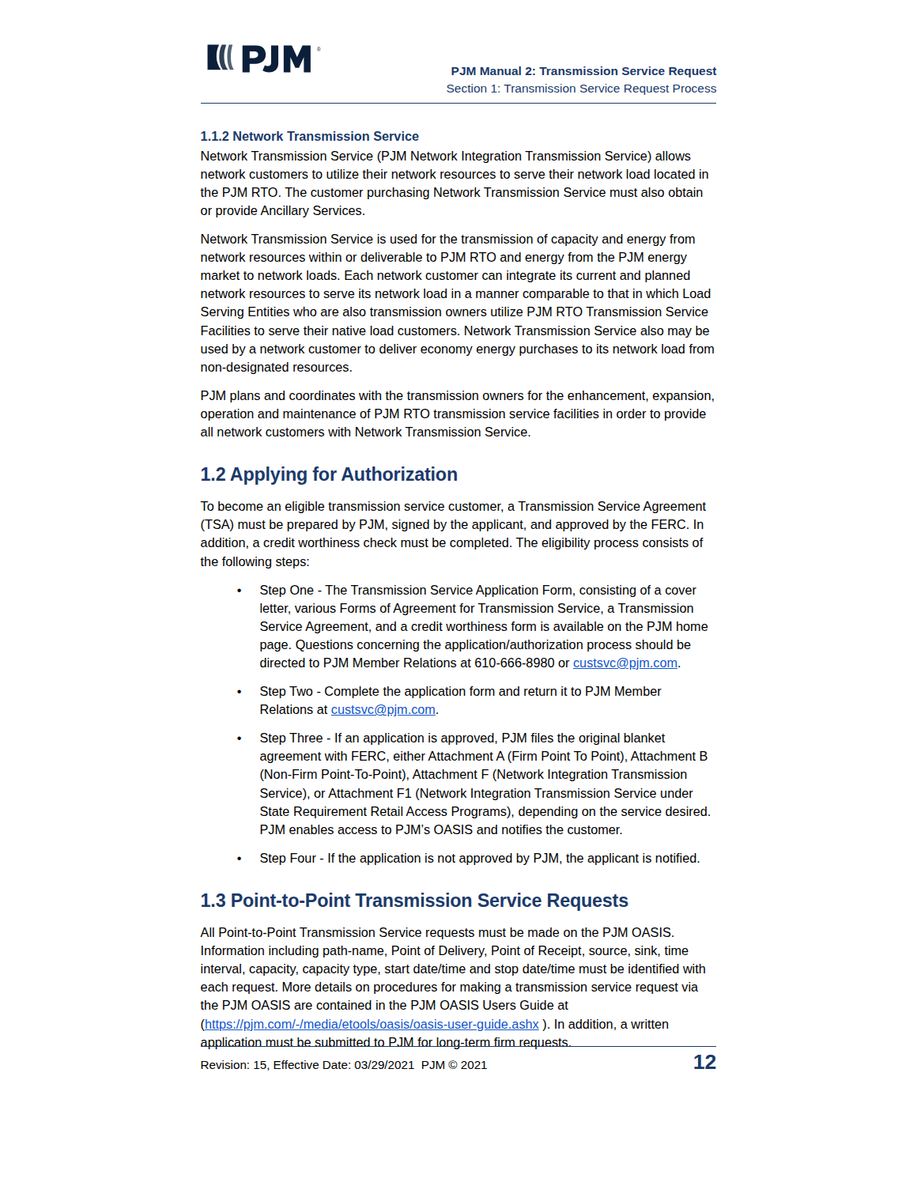®
PJM Manual 2: Transmission Service Request
Section 1: Transmission Service Request Process
1.1.2 Network Transmission Service
Network Transmission Service (PJM Network Integration Transmission Service) allows network customers to utilize their network resources to serve their network load located in the PJM RTO. The customer purchasing Network Transmission Service must also obtain or provide Ancillary Services.
Network Transmission Service is used for the transmission of capacity and energy from network resources within or deliverable to PJM RTO and energy from the PJM energy market to network loads. Each network customer can integrate its current and planned network resources to serve its network load in a manner comparable to that in which Load Serving Entities who are also transmission owners utilize PJM RTO Transmission Service Facilities to serve their native load customers. Network Transmission Service also may be used by a network customer to deliver economy energy purchases to its network load from non-designated resources.
PJM plans and coordinates with the transmission owners for the enhancement, expansion, operation and maintenance of PJM RTO transmission service facilities in order to provide all network customers with Network Transmission Service.
1.2 Applying for Authorization
To become an eligible transmission service customer, a Transmission Service Agreement (TSA) must be prepared by PJM, signed by the applicant, and approved by the FERC. In addition, a credit worthiness check must be completed. The eligibility process consists of the following steps:
Step One - The Transmission Service Application Form, consisting of a cover letter, various Forms of Agreement for Transmission Service, a Transmission Service Agreement, and a credit worthiness form is available on the PJM home page. Questions concerning the application/authorization process should be directed to PJM Member Relations at 610-666-8980 or custsvc@pjm.com.
Step Two - Complete the application form and return it to PJM Member Relations at custsvc@pjm.com.
Step Three - If an application is approved, PJM files the original blanket agreement with FERC, either Attachment A (Firm Point To Point), Attachment B (Non-Firm Point-To-Point), Attachment F (Network Integration Transmission Service), or Attachment F1 (Network Integration Transmission Service under State Requirement Retail Access Programs), depending on the service desired. PJM enables access to PJM’s OASIS and notifies the customer.
Step Four - If the application is not approved by PJM, the applicant is notified.
1.3 Point-to-Point Transmission Service Requests
All Point-to-Point Transmission Service requests must be made on the PJM OASIS. Information including path-name, Point of Delivery, Point of Receipt, source, sink, time interval, capacity, capacity type, start date/time and stop date/time must be identified with each request. More details on procedures for making a transmission service request via the PJM OASIS are contained in the PJM OASIS Users Guide at (https://pjm.com/-/media/etools/oasis/oasis-user-guide.ashx ). In addition, a written application must be submitted to PJM for long-term firm requests.
Revision: 15, Effective Date: 03/29/2021 PJM © 2021
12